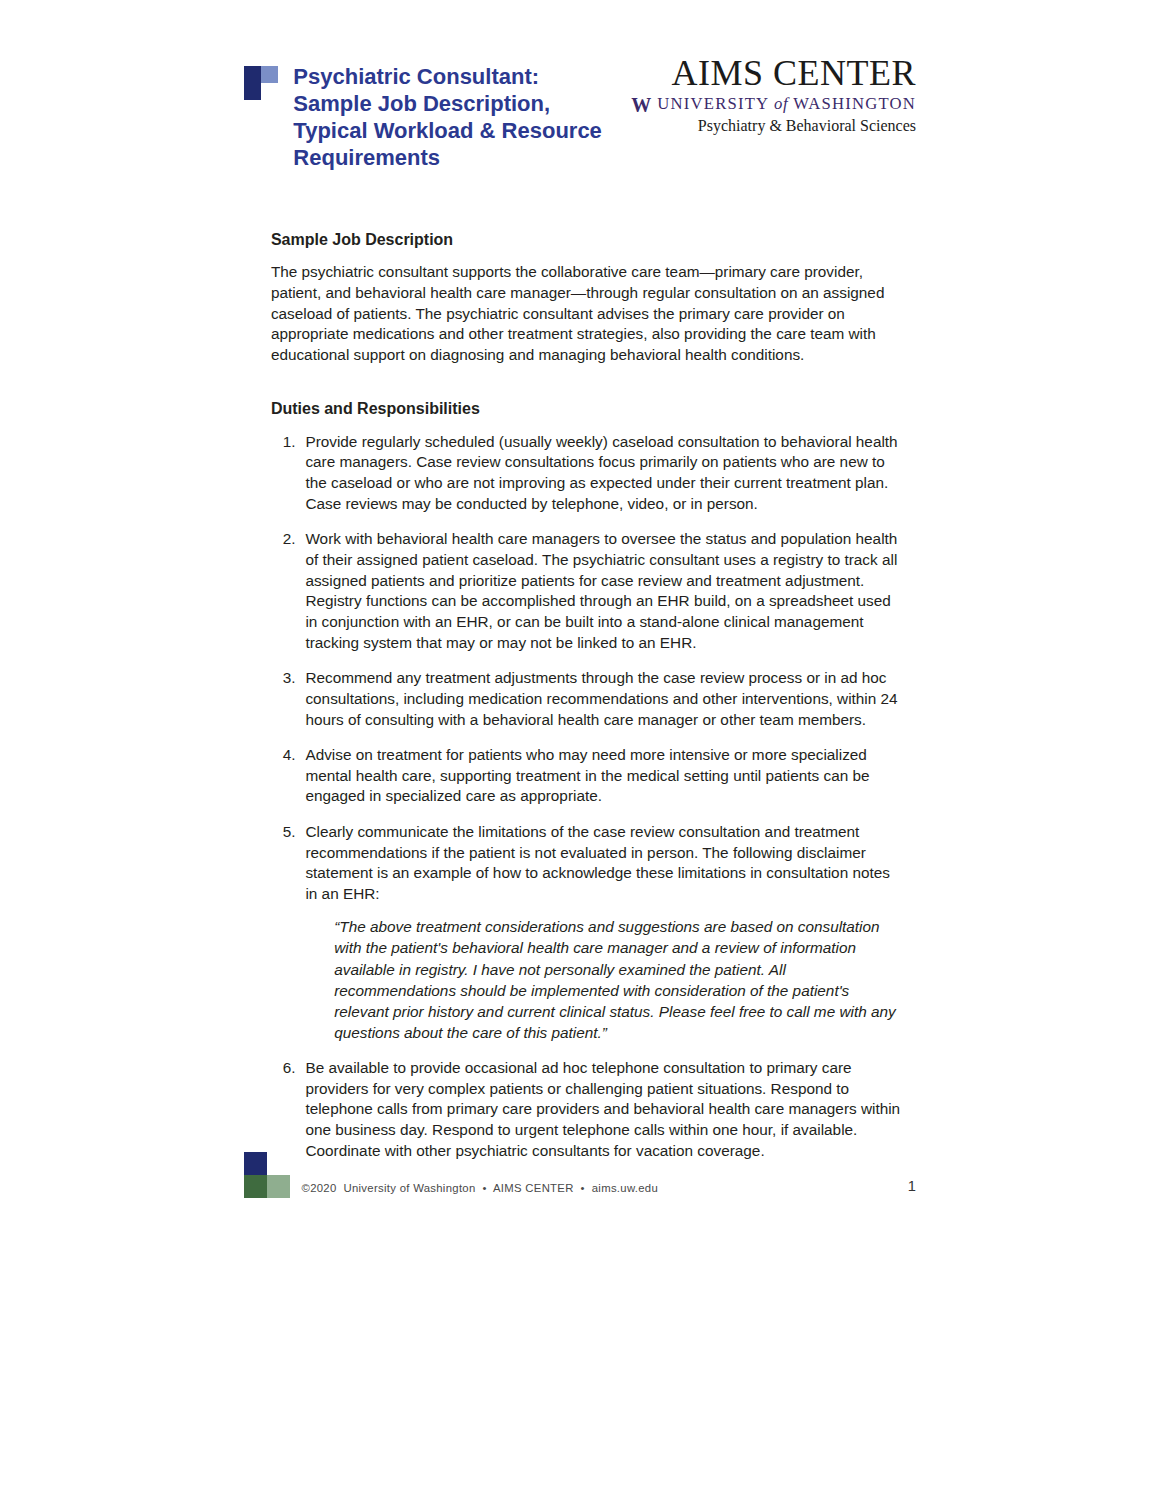Psychiatric Consultant: Sample Job Description,
Typical Workload & Resource Requirements
AIMS CENTER
W UNIVERSITY of WASHINGTON
Psychiatry & Behavioral Sciences
Sample Job Description
The psychiatric consultant supports the collaborative care team—primary care provider, patient, and behavioral health care manager—through regular consultation on an assigned caseload of patients. The psychiatric consultant advises the primary care provider on appropriate medications and other treatment strategies, also providing the care team with educational support on diagnosing and managing behavioral health conditions.
Duties and Responsibilities
Provide regularly scheduled (usually weekly) caseload consultation to behavioral health care managers. Case review consultations focus primarily on patients who are new to the caseload or who are not improving as expected under their current treatment plan. Case reviews may be conducted by telephone, video, or in person.
Work with behavioral health care managers to oversee the status and population health of their assigned patient caseload. The psychiatric consultant uses a registry to track all assigned patients and prioritize patients for case review and treatment adjustment. Registry functions can be accomplished through an EHR build, on a spreadsheet used in conjunction with an EHR, or can be built into a stand-alone clinical management tracking system that may or may not be linked to an EHR.
Recommend any treatment adjustments through the case review process or in ad hoc consultations, including medication recommendations and other interventions, within 24 hours of consulting with a behavioral health care manager or other team members.
Advise on treatment for patients who may need more intensive or more specialized mental health care, supporting treatment in the medical setting until patients can be engaged in specialized care as appropriate.
Clearly communicate the limitations of the case review consultation and treatment recommendations if the patient is not evaluated in person. The following disclaimer statement is an example of how to acknowledge these limitations in consultation notes in an EHR:
“The above treatment considerations and suggestions are based on consultation with the patient's behavioral health care manager and a review of information available in registry. I have not personally examined the patient. All recommendations should be implemented with consideration of the patient's relevant prior history and current clinical status. Please feel free to call me with any questions about the care of this patient.”
Be available to provide occasional ad hoc telephone consultation to primary care providers for very complex patients or challenging patient situations. Respond to telephone calls from primary care providers and behavioral health care managers within one business day. Respond to urgent telephone calls within one hour, if available. Coordinate with other psychiatric consultants for vacation coverage.
©2020 University of Washington • AIMS CENTER • aims.uw.edu
1